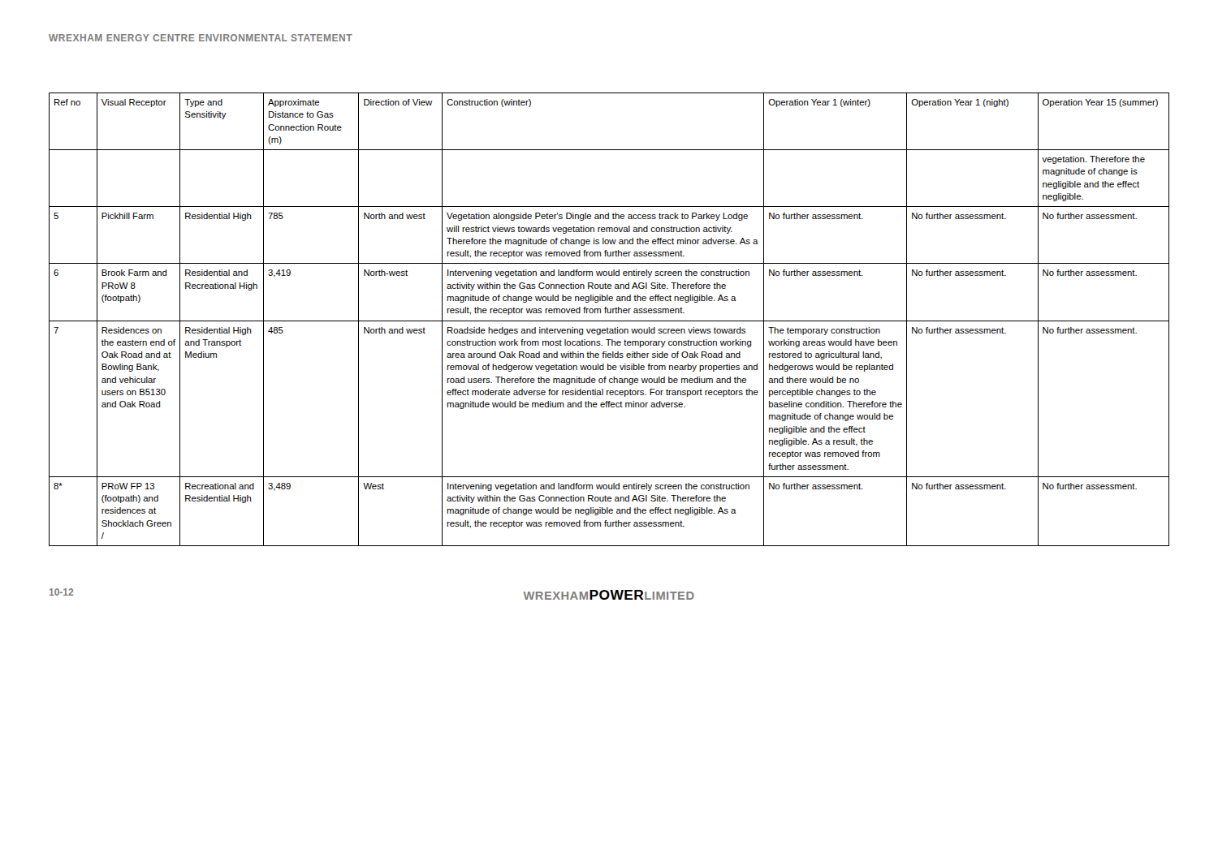WREXHAM ENERGY CENTRE ENVIRONMENTAL STATEMENT
| Ref no | Visual Receptor | Type and Sensitivity | Approximate Distance to Gas Connection Route (m) | Direction of View | Construction (winter) | Operation Year 1 (winter) | Operation Year 1 (night) | Operation Year 15 (summer) |
| --- | --- | --- | --- | --- | --- | --- | --- | --- |
| | | | | | | | | vegetation. Therefore the magnitude of change is negligible and the effect negligible. |
| 5 | Pickhill Farm | Residential High | 785 | North and west | Vegetation alongside Peter's Dingle and the access track to Parkey Lodge will restrict views towards vegetation removal and construction activity. Therefore the magnitude of change is low and the effect minor adverse. As a result, the receptor was removed from further assessment. | No further assessment. | No further assessment. | No further assessment. |
| 6 | Brook Farm and PRoW 8 (footpath) | Residential and Recreational High | 3,419 | North-west | Intervening vegetation and landform would entirely screen the construction activity within the Gas Connection Route and AGI Site. Therefore the magnitude of change would be negligible and the effect negligible. As a result, the receptor was removed from further assessment. | No further assessment. | No further assessment. | No further assessment. |
| 7 | Residences on the eastern end of Oak Road and at Bowling Bank, and vehicular users on B5130 and Oak Road | Residential High and Transport Medium | 485 | North and west | Roadside hedges and intervening vegetation would screen views towards construction work from most locations. The temporary construction working area around Oak Road and within the fields either side of Oak Road and removal of hedgerow vegetation would be visible from nearby properties and road users. Therefore the magnitude of change would be medium and the effect moderate adverse for residential receptors. For transport receptors the magnitude would be medium and the effect minor adverse. | The temporary construction working areas would have been restored to agricultural land, hedgerows would be replanted and there would be no perceptible changes to the baseline condition. Therefore the magnitude of change would be negligible and the effect negligible. As a result, the receptor was removed from further assessment. | No further assessment. | No further assessment. |
| 8* | PRoW FP 13 (footpath) and residences at Shocklach Green / | Recreational and Residential High | 3,489 | West | Intervening vegetation and landform would entirely screen the construction activity within the Gas Connection Route and AGI Site. Therefore the magnitude of change would be negligible and the effect negligible. As a result, the receptor was removed from further assessment. | No further assessment. | No further assessment. | No further assessment. |
10-12 WREXHAM POWER LIMITED